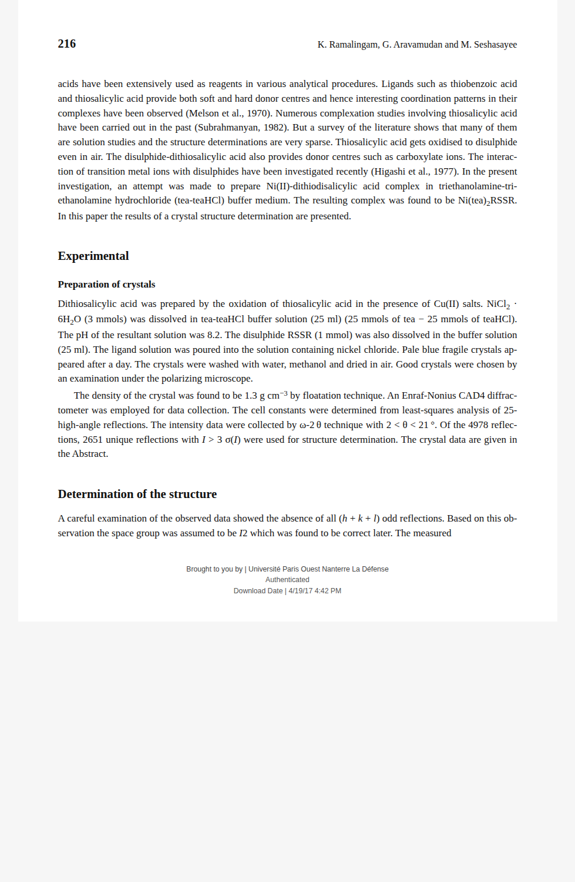216 K. Ramalingam, G. Aravamudan and M. Seshasayee
acids have been extensively used as reagents in various analytical procedures. Ligands such as thiobenzoic acid and thiosalicylic acid provide both soft and hard donor centres and hence interesting coordination patterns in their complexes have been observed (Melson et al., 1970). Numerous complexation studies involving thiosalicylic acid have been carried out in the past (Subrahmanyan, 1982). But a survey of the literature shows that many of them are solution studies and the structure determinations are very sparse. Thiosalicylic acid gets oxidised to disulphide even in air. The disulphide-dithiosalicylic acid also provides donor centres such as carboxylate ions. The interaction of transition metal ions with disulphides have been investigated recently (Higashi et al., 1977). In the present investigation, an attempt was made to prepare Ni(II)-dithiodisalicylic acid complex in triethanolamine-triethanolamine hydrochloride (tea-teaHCl) buffer medium. The resulting complex was found to be Ni(tea)2 RSSR. In this paper the results of a crystal structure determination are presented.
Experimental
Preparation of crystals
Dithiosalicylic acid was prepared by the oxidation of thiosalicylic acid in the presence of Cu(II) salts. NiCl2 · 6H2 O (3 mmols) was dissolved in tea-teaHCl buffer solution (25 ml) (25 mmols of tea − 25 mmols of teaHCl). The pH of the resultant solution was 8.2. The disulphide RSSR (1 mmol) was also dissolved in the buffer solution (25 ml). The ligand solution was poured into the solution containing nickel chloride. Pale blue fragile crystals appeared after a day. The crystals were washed with water, methanol and dried in air. Good crystals were chosen by an examination under the polarizing microscope.
The density of the crystal was found to be 1.3 g cm−3 by floatation technique. An Enraf-Nonius CAD4 diffractometer was employed for data collection. The cell constants were determined from least-squares analysis of 25- high-angle reflections. The intensity data were collected by ω-2 θ technique with 2 < θ < 21 °. Of the 4978 reflections, 2651 unique reflections with I > 3 σ(I) were used for structure determination. The crystal data are given in the Abstract.
Determination of the structure
A careful examination of the observed data showed the absence of all (h + k + l) odd reflections. Based on this observation the space group was assumed to be I2 which was found to be correct later. The measured
Brought to you by | Université Paris Ouest Nanterre La Défense
Authenticated
Download Date | 4/19/17 4:42 PM